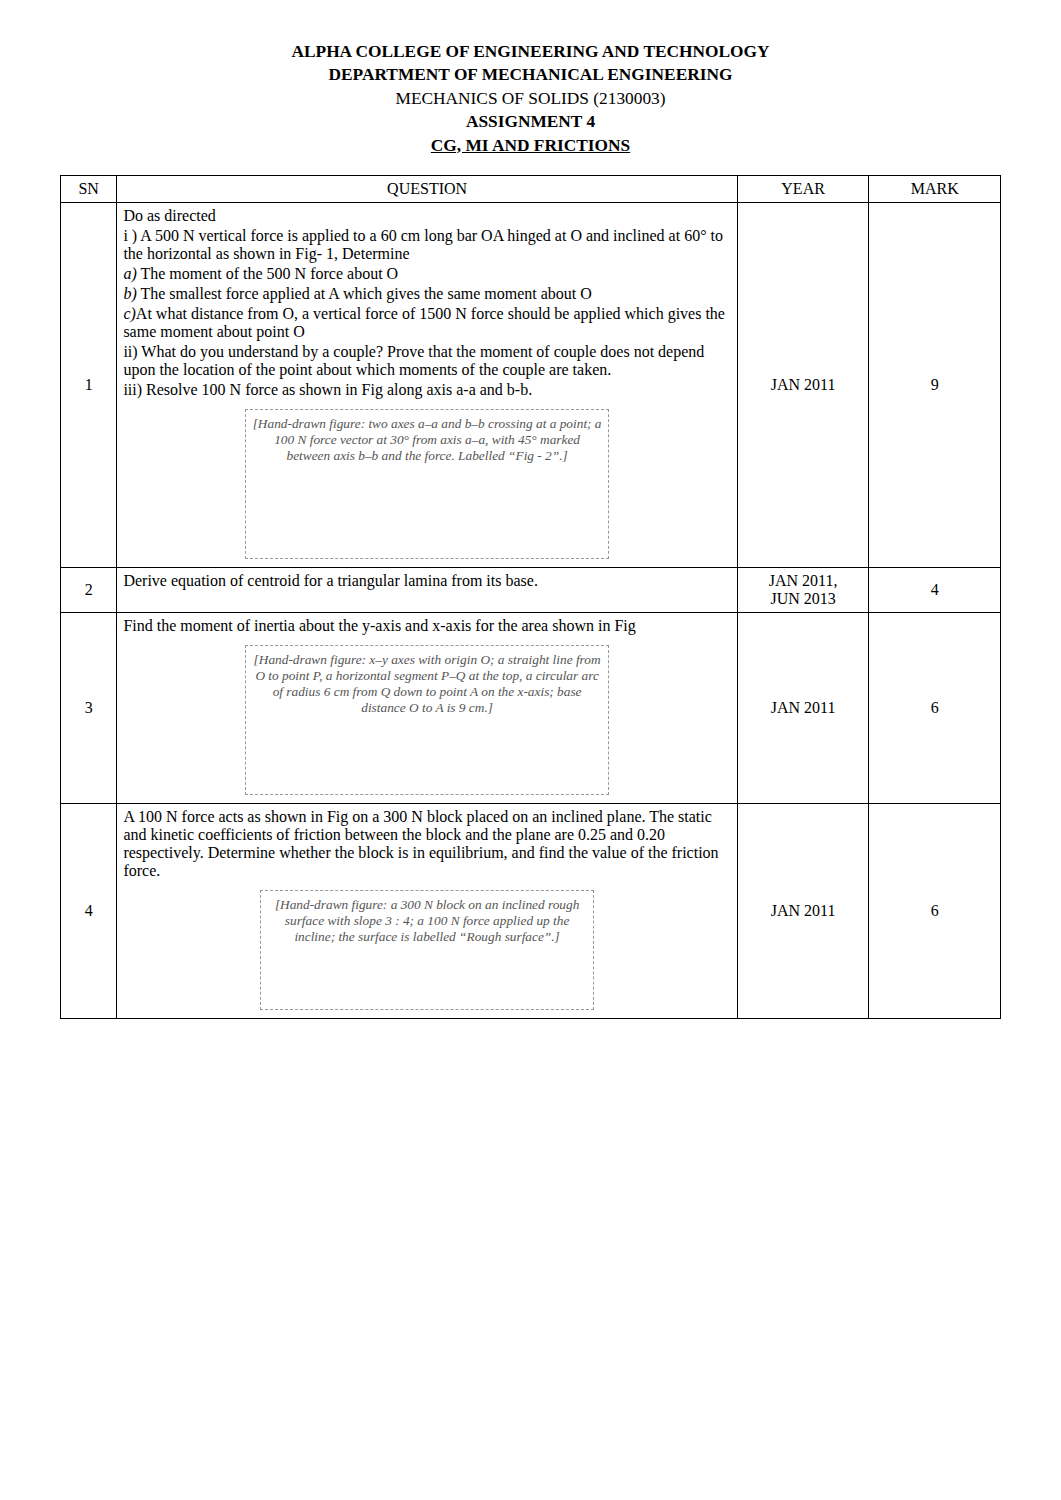ALPHA COLLEGE OF ENGINEERING AND TECHNOLOGY
DEPARTMENT OF MECHANICAL ENGINEERING
MECHANICS OF SOLIDS (2130003)
ASSIGNMENT 4
CG, MI AND FRICTIONS
| SN | QUESTION | YEAR | MARK |
| --- | --- | --- | --- |
| 1 | Do as directed i ) A 500 N vertical force is applied to a 60 cm long bar OA hinged at O and inclined at 60° to the horizontal as shown in Fig- 1, Determine a) The moment of the 500 N force about O b) The smallest force applied at A which gives the same moment about O c) At what distance from O, a vertical force of 1500 N force should be applied which gives the same moment about point O ii) What do you understand by a couple? Prove that the moment of couple does not depend upon the location of the point about which moments of the couple are taken. iii) Resolve 100 N force as shown in Fig along axis a-a and b-b. [Hand-drawn figure: two axes a–a and b–b crossing at a point; a 100 N force vector at 30° from axis a–a, with 45° marked between axis b–b and the force. Labelled “Fig - 2”.] | JAN 2011 | 9 |
| 2 | Derive equation of centroid for a triangular lamina from its base. | JAN 2011, JUN 2013 | 4 |
| 3 | Find the moment of inertia about the y-axis and x-axis for the area shown in Fig [Hand-drawn figure: x–y axes with origin O; a straight line from O to point P, a horizontal segment P–Q at the top, a circular arc of radius 6 cm from Q down to point A on the x-axis; base distance O to A is 9 cm.] | JAN 2011 | 6 |
| 4 | A 100 N force acts as shown in Fig on a 300 N block placed on an inclined plane. The static and kinetic coefficients of friction between the block and the plane are 0.25 and 0.20 respectively. Determine whether the block is in equilibrium, and find the value of the friction force. [Hand-drawn figure: a 300 N block on an inclined rough surface with slope 3 : 4; a 100 N force applied up the incline; the surface is labelled “Rough surface”.] | JAN 2011 | 6 |